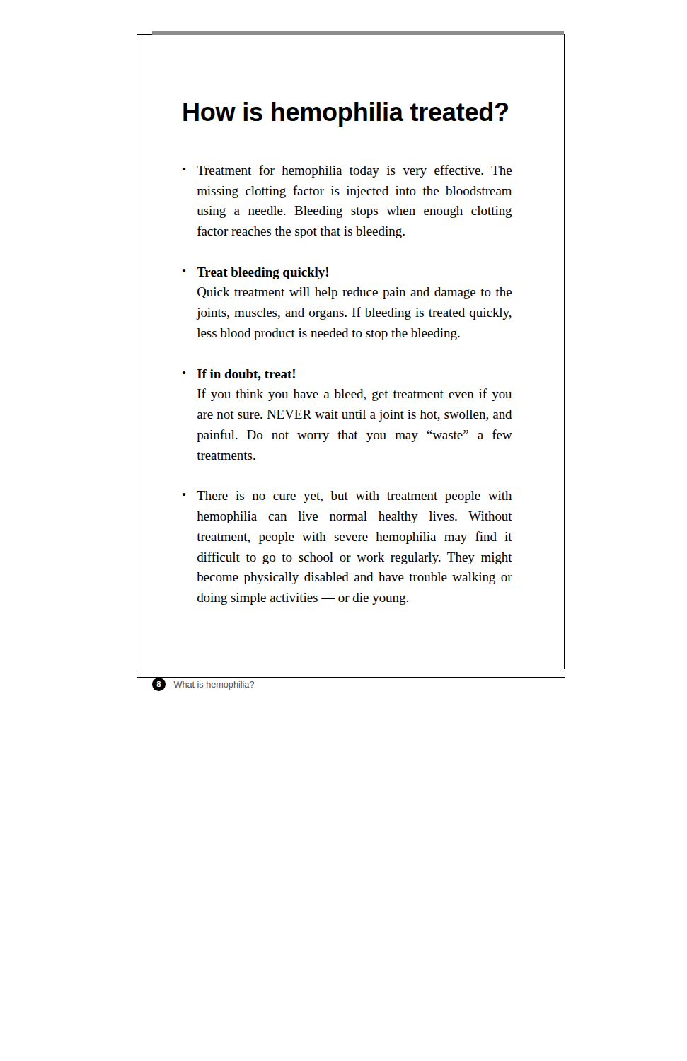How is hemophilia treated?
Treatment for hemophilia today is very effective. The missing clotting factor is injected into the bloodstream using a needle. Bleeding stops when enough clotting factor reaches the spot that is bleeding.
Treat bleeding quickly!Quick treatment will help reduce pain and damage to the joints, muscles, and organs. If bleeding is treated quickly, less blood product is needed to stop the bleeding.
If in doubt, treat!If you think you have a bleed, get treatment even if you are not sure. NEVER wait until a joint is hot, swollen, and painful. Do not worry that you may “waste” a few treatments.
There is no cure yet, but with treatment people with hemophilia can live normal healthy lives. Without treatment, people with severe hemophilia may find it difficult to go to school or work regularly. They might become physically disabled and have trouble walking or doing simple activities — or die young.
8 What is hemophilia?